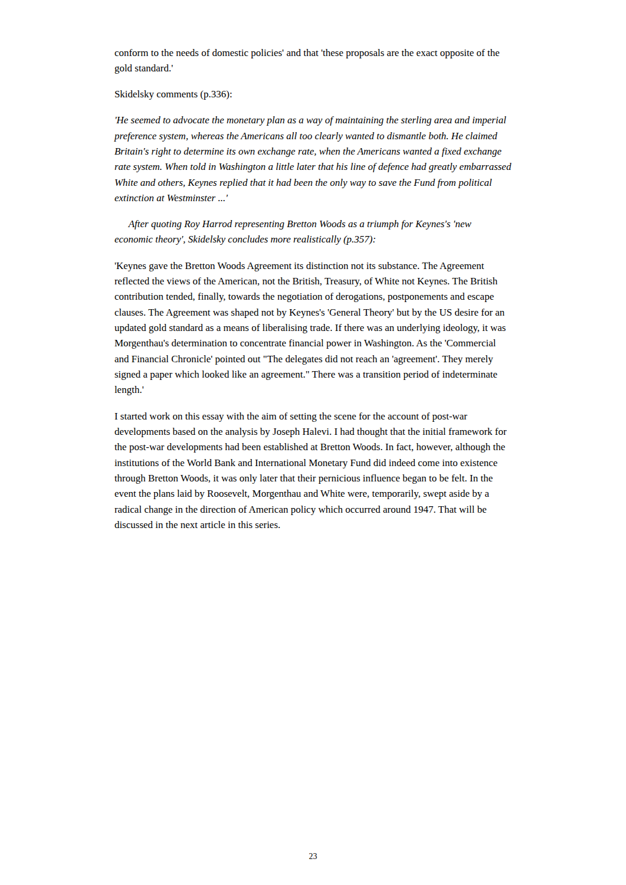conform to the needs of domestic policies' and that 'these proposals are the exact opposite of the gold standard.'
Skidelsky comments (p.336):
'He seemed to advocate the monetary plan as a way of maintaining the sterling area and imperial preference system, whereas the Americans all too clearly wanted to dismantle both. He claimed Britain's right to determine its own exchange rate, when the Americans wanted a fixed exchange rate system. When told in Washington a little later that his line of defence had greatly embarrassed White and others, Keynes replied that it had been the only way to save the Fund from political extinction at Westminster ...'
After quoting Roy Harrod representing Bretton Woods as a triumph for Keynes's 'new economic theory', Skidelsky concludes more realistically (p.357):
'Keynes gave the Bretton Woods Agreement its distinction not its substance. The Agreement reflected the views of the American, not the British, Treasury, of White not Keynes. The British contribution tended, finally, towards the negotiation of derogations, postponements and escape clauses. The Agreement was shaped not by Keynes's 'General Theory' but by the US desire for an updated gold standard as a means of liberalising trade. If there was an underlying ideology, it was Morgenthau's determination to concentrate financial power in Washington. As the 'Commercial and Financial Chronicle' pointed out "The delegates did not reach an 'agreement'. They merely signed a paper which looked like an agreement." There was a transition period of indeterminate length.'
I started work on this essay with the aim of setting the scene for the account of post-war developments based on the analysis by Joseph Halevi. I had thought that the initial framework for the post-war developments had been established at Bretton Woods. In fact, however, although the institutions of the World Bank and International Monetary Fund did indeed come into existence through Bretton Woods, it was only later that their pernicious influence began to be felt. In the event the plans laid by Roosevelt, Morgenthau and White were, temporarily, swept aside by a radical change in the direction of American policy which occurred around 1947. That will be discussed in the next article in this series.
23